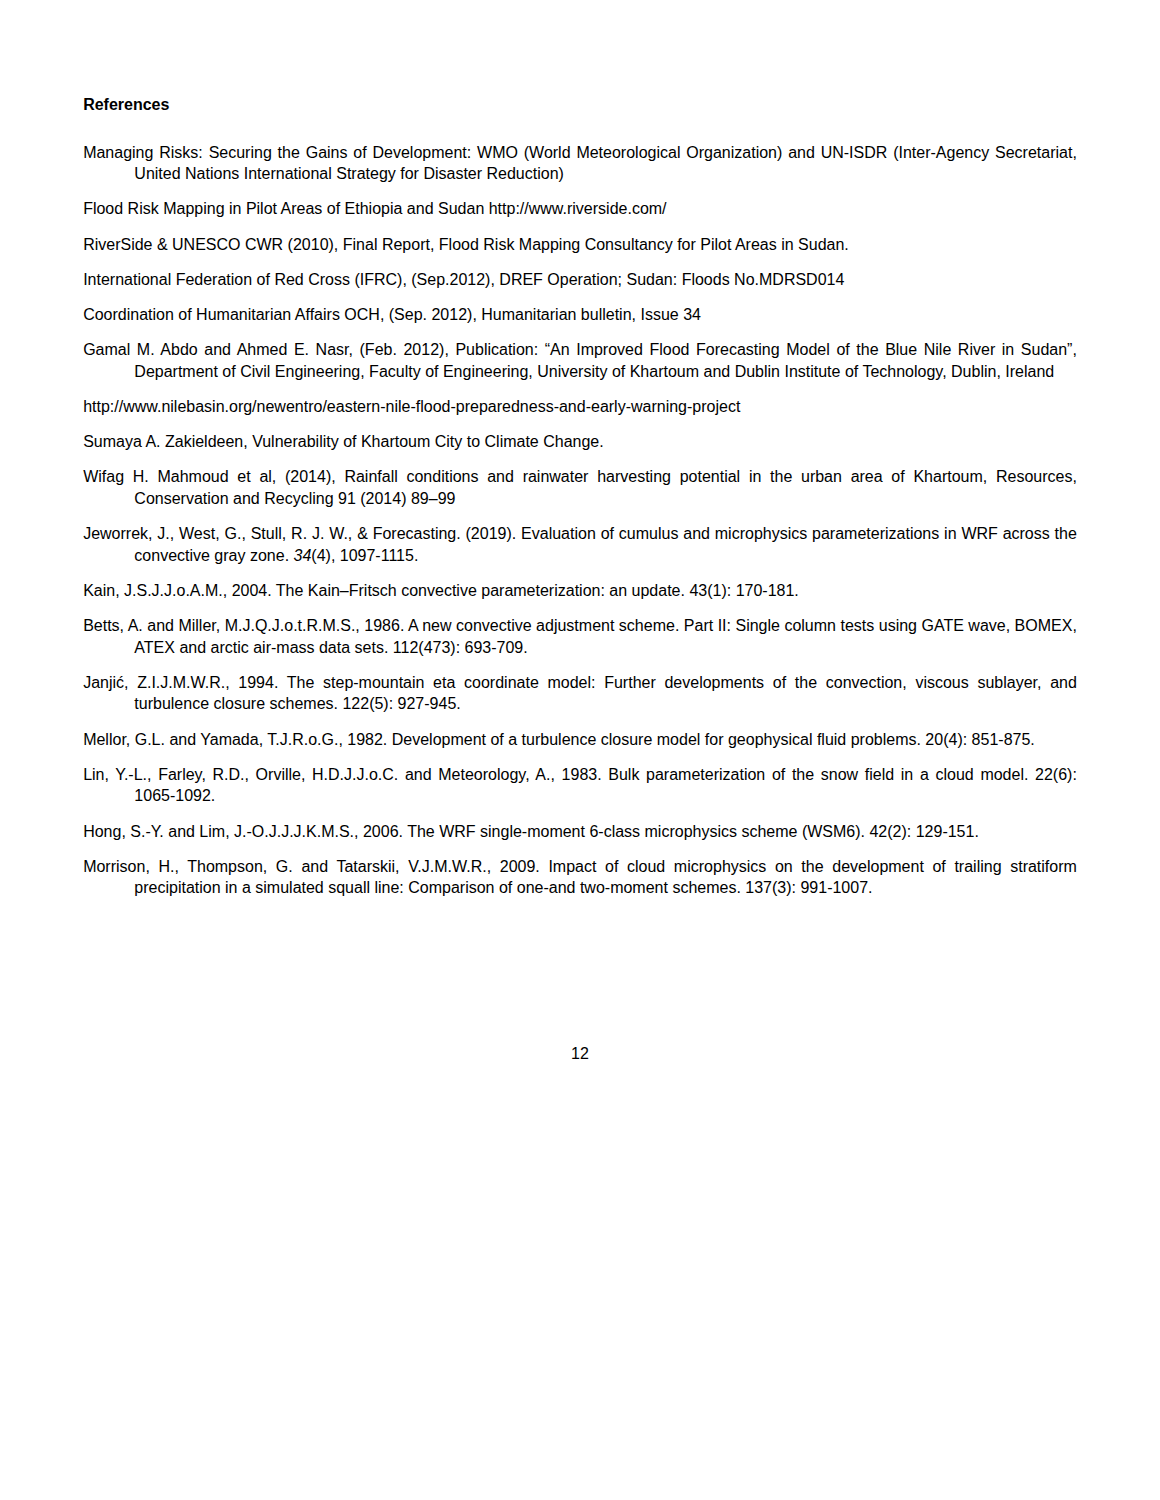References
Managing Risks: Securing the Gains of Development: WMO (World Meteorological Organization) and UN-ISDR (Inter-Agency Secretariat, United Nations International Strategy for Disaster Reduction)
Flood Risk Mapping in Pilot Areas of Ethiopia and Sudan http://www.riverside.com/
RiverSide & UNESCO CWR (2010), Final Report, Flood Risk Mapping Consultancy for Pilot Areas in Sudan.
International Federation of Red Cross (IFRC), (Sep.2012), DREF Operation; Sudan: Floods No.MDRSD014
Coordination of Humanitarian Affairs OCH, (Sep. 2012), Humanitarian bulletin, Issue 34
Gamal M. Abdo and Ahmed E. Nasr, (Feb. 2012), Publication: “An Improved Flood Forecasting Model of the Blue Nile River in Sudan”, Department of Civil Engineering, Faculty of Engineering, University of Khartoum and Dublin Institute of Technology, Dublin, Ireland
http://www.nilebasin.org/newentro/eastern-nile-flood-preparedness-and-early-warning-project
Sumaya A. Zakieldeen, Vulnerability of Khartoum City to Climate Change.
Wifag H. Mahmoud et al, (2014), Rainfall conditions and rainwater harvesting potential in the urban area of Khartoum, Resources, Conservation and Recycling 91 (2014) 89–99
Jeworrek, J., West, G., Stull, R. J. W., & Forecasting. (2019). Evaluation of cumulus and microphysics parameterizations in WRF across the convective gray zone. 34(4), 1097-1115.
Kain, J.S.J.J.o.A.M., 2004. The Kain–Fritsch convective parameterization: an update. 43(1): 170-181.
Betts, A. and Miller, M.J.Q.J.o.t.R.M.S., 1986. A new convective adjustment scheme. Part II: Single column tests using GATE wave, BOMEX, ATEX and arctic air‑mass data sets. 112(473): 693-709.
Janjić, Z.I.J.M.W.R., 1994. The step-mountain eta coordinate model: Further developments of the convection, viscous sublayer, and turbulence closure schemes. 122(5): 927-945.
Mellor, G.L. and Yamada, T.J.R.o.G., 1982. Development of a turbulence closure model for geophysical fluid problems. 20(4): 851-875.
Lin, Y.-L., Farley, R.D., Orville, H.D.J.J.o.C. and Meteorology, A., 1983. Bulk parameterization of the snow field in a cloud model. 22(6): 1065-1092.
Hong, S.-Y. and Lim, J.-O.J.J.J.K.M.S., 2006. The WRF single-moment 6-class microphysics scheme (WSM6). 42(2): 129-151.
Morrison, H., Thompson, G. and Tatarskii, V.J.M.W.R., 2009. Impact of cloud microphysics on the development of trailing stratiform precipitation in a simulated squall line: Comparison of one-and two-moment schemes. 137(3): 991-1007.
12